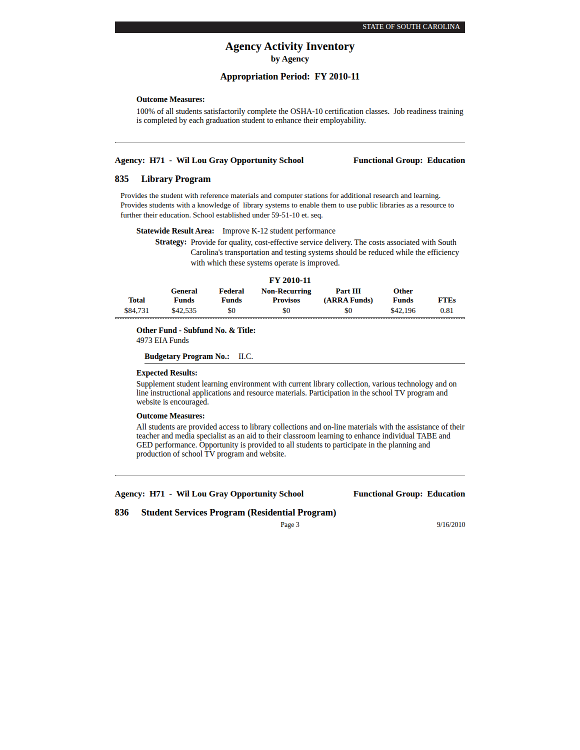STATE OF SOUTH CAROLINA
Agency Activity Inventory
by Agency
Appropriation Period: FY 2010-11
Outcome Measures:
100% of all students satisfactorily complete the OSHA-10 certification classes. Job readiness training is completed by each graduation student to enhance their employability.
Agency: H71 - Wil Lou Gray Opportunity School
Functional Group: Education
835 Library Program
Provides the student with reference materials and computer stations for additional research and learning. Provides students with a knowledge of library systems to enable them to use public libraries as a resource to further their education. School established under 59-51-10 et. seq.
Statewide Result Area: Improve K-12 student performance
Strategy:
Provide for quality, cost-effective service delivery. The costs associated with South Carolina's transportation and testing systems should be reduced while the efficiency with which these systems operate is improved.
FY 2010-11
| Total | General Funds | Federal Funds | Non-Recurring Provisos | Part III (ARRA Funds) | Other Funds | FTEs |
| --- | --- | --- | --- | --- | --- | --- |
| $84,731 | $42,535 | $0 | $0 | $0 | $42,196 | 0.81 |
Other Fund - Subfund No. & Title:
4973 EIA Funds
Budgetary Program No.: II.C.
Expected Results:
Supplement student learning environment with current library collection, various technology and on line instructional applications and resource materials. Participation in the school TV program and website is encouraged.
Outcome Measures:
All students are provided access to library collections and on-line materials with the assistance of their teacher and media specialist as an aid to their classroom learning to enhance individual TABE and GED performance. Opportunity is provided to all students to participate in the planning and production of school TV program and website.
Agency: H71 - Wil Lou Gray Opportunity School
Functional Group: Education
836 Student Services Program (Residential Program)
Page 3
9/16/2010